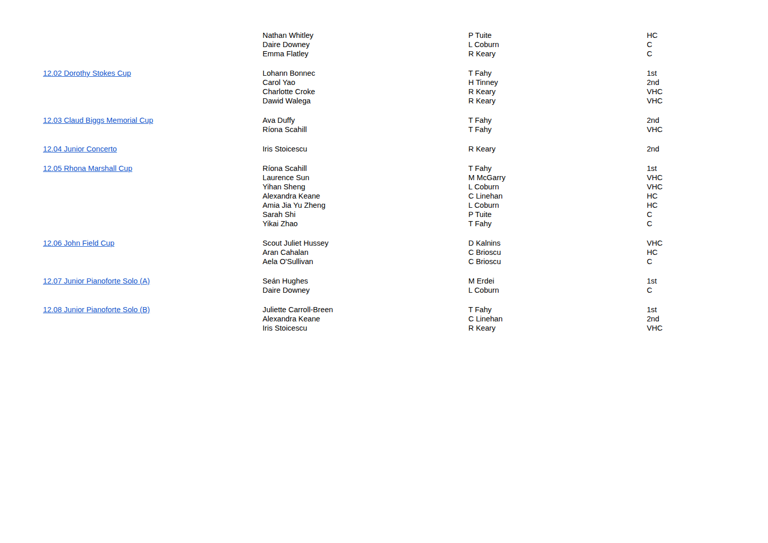| | Nathan Whitley | P Tuite | HC |
| | Daire Downey | L Coburn | C |
| | Emma Flatley | R Keary | C |
| 12.02 Dorothy Stokes Cup | Lohann Bonnec | T Fahy | 1st |
| | Carol Yao | H Tinney | 2nd |
| | Charlotte Croke | R Keary | VHC |
| | Dawid Walega | R Keary | VHC |
| 12.03 Claud Biggs Memorial Cup | Ava Duffy | T Fahy | 2nd |
| | Ríona Scahill | T Fahy | VHC |
| 12.04 Junior Concerto | Iris Stoicescu | R Keary | 2nd |
| 12.05 Rhona Marshall Cup | Ríona Scahill | T Fahy | 1st |
| | Laurence Sun | M McGarry | VHC |
| | Yihan Sheng | L Coburn | VHC |
| | Alexandra Keane | C Linehan | HC |
| | Amia Jia Yu Zheng | L Coburn | HC |
| | Sarah Shi | P Tuite | C |
| | Yikai Zhao | T Fahy | C |
| 12.06 John Field Cup | Scout Juliet Hussey | D Kalnins | VHC |
| | Aran Cahalan | C Brioscu | HC |
| | Aela O'Sullivan | C Brioscu | C |
| 12.07 Junior Pianoforte Solo (A) | Seán Hughes | M Erdei | 1st |
| | Daire Downey | L Coburn | C |
| 12.08 Junior Pianoforte Solo (B) | Juliette Carroll-Breen | T Fahy | 1st |
| | Alexandra Keane | C Linehan | 2nd |
| | Iris Stoicescu | R Keary | VHC |